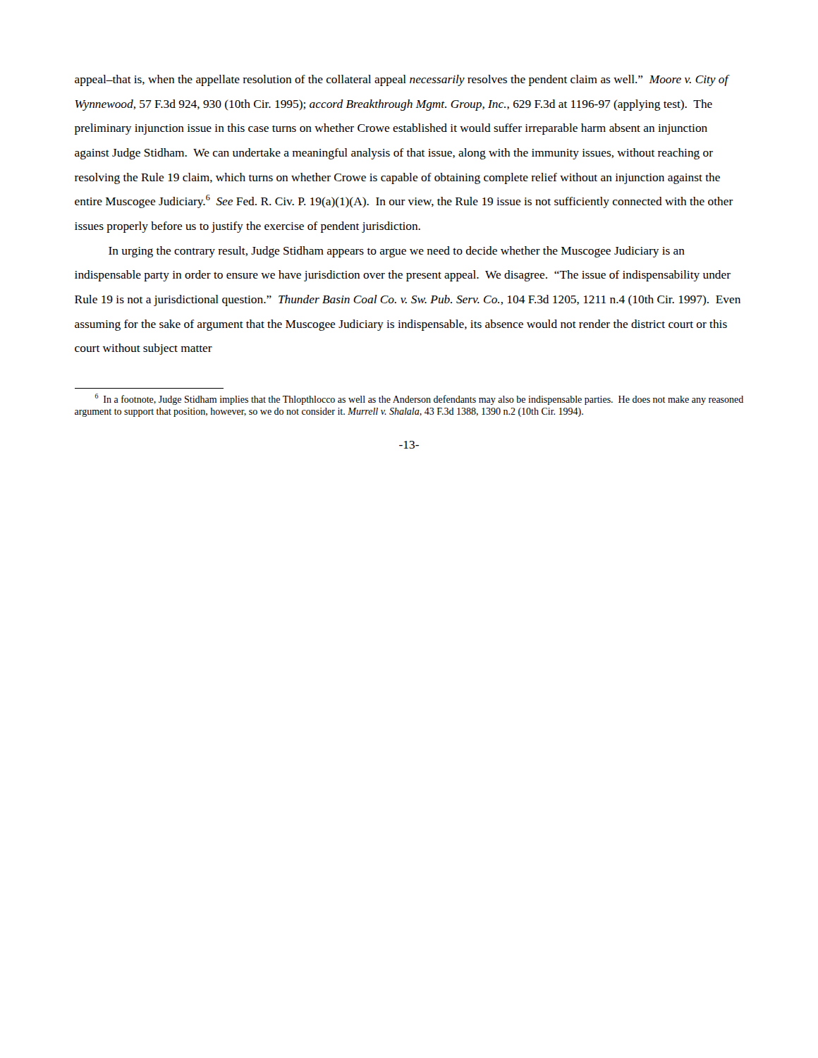appeal–that is, when the appellate resolution of the collateral appeal necessarily resolves the pendent claim as well.” Moore v. City of Wynnewood, 57 F.3d 924, 930 (10th Cir. 1995); accord Breakthrough Mgmt. Group, Inc., 629 F.3d at 1196-97 (applying test). The preliminary injunction issue in this case turns on whether Crowe established it would suffer irreparable harm absent an injunction against Judge Stidham. We can undertake a meaningful analysis of that issue, along with the immunity issues, without reaching or resolving the Rule 19 claim, which turns on whether Crowe is capable of obtaining complete relief without an injunction against the entire Muscogee Judiciary.6 See Fed. R. Civ. P. 19(a)(1)(A). In our view, the Rule 19 issue is not sufficiently connected with the other issues properly before us to justify the exercise of pendent jurisdiction.
In urging the contrary result, Judge Stidham appears to argue we need to decide whether the Muscogee Judiciary is an indispensable party in order to ensure we have jurisdiction over the present appeal. We disagree. “The issue of indispensability under Rule 19 is not a jurisdictional question.” Thunder Basin Coal Co. v. Sw. Pub. Serv. Co., 104 F.3d 1205, 1211 n.4 (10th Cir. 1997). Even assuming for the sake of argument that the Muscogee Judiciary is indispensable, its absence would not render the district court or this court without subject matter
6 In a footnote, Judge Stidham implies that the Thlopthlocco as well as the Anderson defendants may also be indispensable parties. He does not make any reasoned argument to support that position, however, so we do not consider it. Murrell v. Shalala, 43 F.3d 1388, 1390 n.2 (10th Cir. 1994).
-13-